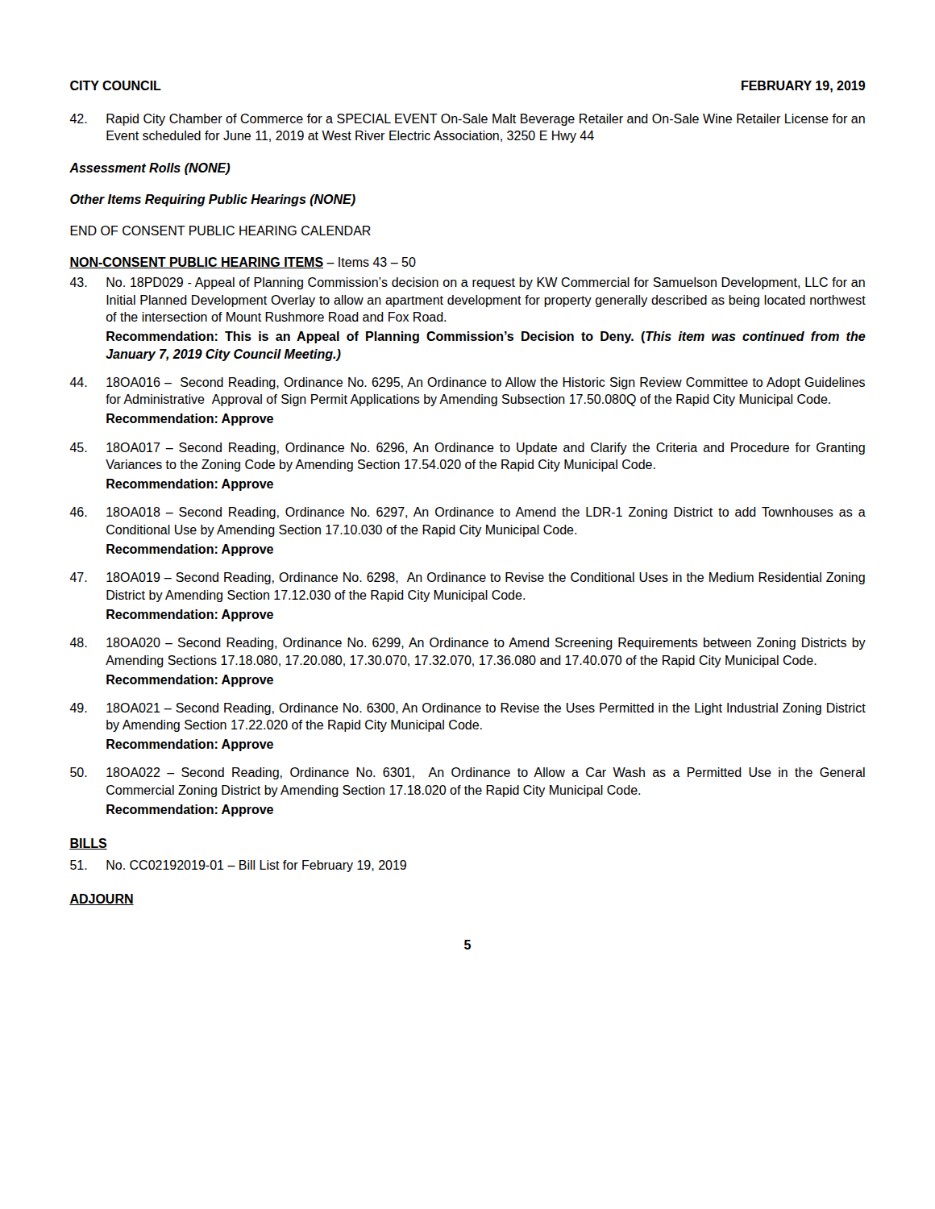City Council
February 19, 2019
42.
Rapid City Chamber of Commerce for a SPECIAL EVENT On-Sale Malt Beverage Retailer and On-Sale Wine Retailer License for an Event scheduled for June 11, 2019 at West River Electric Association, 3250 E Hwy 44
Assessment Rolls (NONE)
Other Items Requiring Public Hearings (NONE)
END OF CONSENT PUBLIC HEARING CALENDAR
NON-CONSENT PUBLIC HEARING ITEMS – Items 43 – 50
43.
No. 18PD029 - Appeal of Planning Commission’s decision on a request by KW Commercial for Samuelson Development, LLC for an Initial Planned Development Overlay to allow an apartment development for property generally described as being located northwest of the intersection of Mount Rushmore Road and Fox Road.
Recommendation: This is an Appeal of Planning Commission’s Decision to Deny. (This item was continued from the January 7, 2019 City Council Meeting.)
44.
18OA016 – Second Reading, Ordinance No. 6295, An Ordinance to Allow the Historic Sign Review Committee to Adopt Guidelines for Administrative Approval of Sign Permit Applications by Amending Subsection 17.50.080Q of the Rapid City Municipal Code.
Recommendation: Approve
45.
18OA017 – Second Reading, Ordinance No. 6296, An Ordinance to Update and Clarify the Criteria and Procedure for Granting Variances to the Zoning Code by Amending Section 17.54.020 of the Rapid City Municipal Code.
Recommendation: Approve
46.
18OA018 – Second Reading, Ordinance No. 6297, An Ordinance to Amend the LDR-1 Zoning District to add Townhouses as a Conditional Use by Amending Section 17.10.030 of the Rapid City Municipal Code.
Recommendation: Approve
47.
18OA019 – Second Reading, Ordinance No. 6298, An Ordinance to Revise the Conditional Uses in the Medium Residential Zoning District by Amending Section 17.12.030 of the Rapid City Municipal Code.
Recommendation: Approve
48.
18OA020 – Second Reading, Ordinance No. 6299, An Ordinance to Amend Screening Requirements between Zoning Districts by Amending Sections 17.18.080, 17.20.080, 17.30.070, 17.32.070, 17.36.080 and 17.40.070 of the Rapid City Municipal Code.
Recommendation: Approve
49.
18OA021 – Second Reading, Ordinance No. 6300, An Ordinance to Revise the Uses Permitted in the Light Industrial Zoning District by Amending Section 17.22.020 of the Rapid City Municipal Code.
Recommendation: Approve
50.
18OA022 – Second Reading, Ordinance No. 6301, An Ordinance to Allow a Car Wash as a Permitted Use in the General Commercial Zoning District by Amending Section 17.18.020 of the Rapid City Municipal Code.
Recommendation: Approve
BILLS
51.
No. CC02192019-01 – Bill List for February 19, 2019
ADJOURN
5